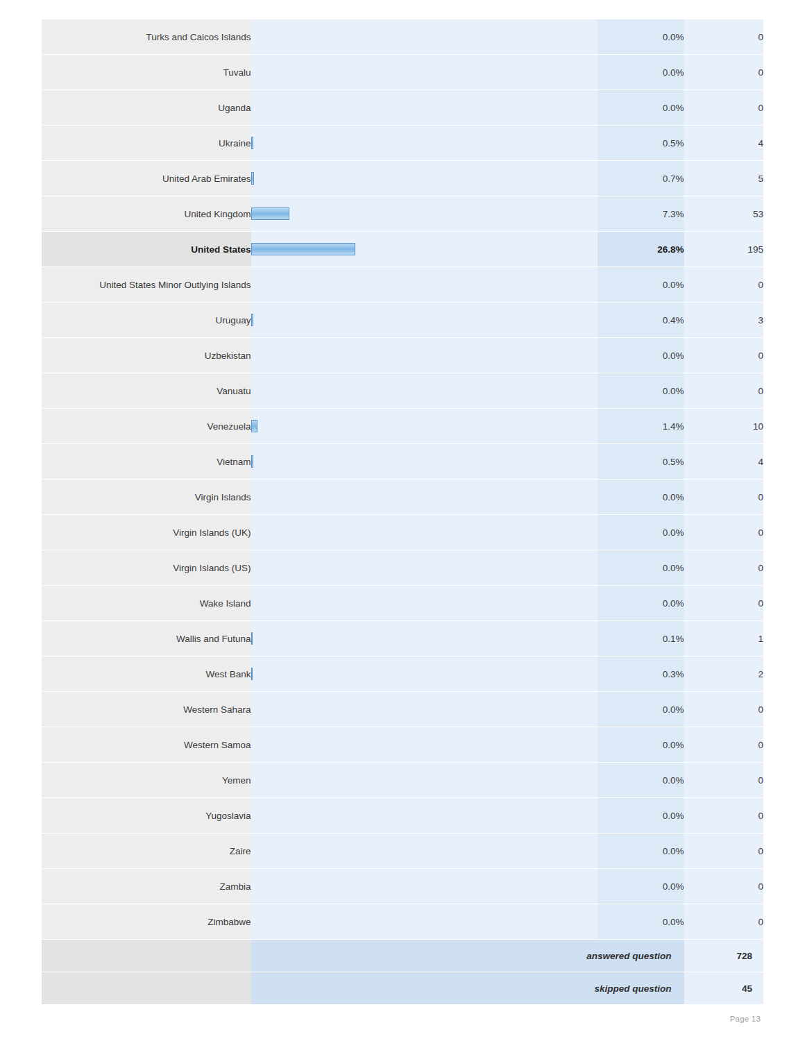| Turks and Caicos Islands | | 0.0% | 0 |
| Tuvalu | | 0.0% | 0 |
| Uganda | | 0.0% | 0 |
| Ukraine | | 0.5% | 4 |
| United Arab Emirates | | 0.7% | 5 |
| United Kingdom | | 7.3% | 53 |
| United States | | 26.8% | 195 |
| United States Minor Outlying Islands | | 0.0% | 0 |
| Uruguay | | 0.4% | 3 |
| Uzbekistan | | 0.0% | 0 |
| Vanuatu | | 0.0% | 0 |
| Venezuela | | 1.4% | 10 |
| Vietnam | | 0.5% | 4 |
| Virgin Islands | | 0.0% | 0 |
| Virgin Islands (UK) | | 0.0% | 0 |
| Virgin Islands (US) | | 0.0% | 0 |
| Wake Island | | 0.0% | 0 |
| Wallis and Futuna | | 0.1% | 1 |
| West Bank | | 0.3% | 2 |
| Western Sahara | | 0.0% | 0 |
| Western Samoa | | 0.0% | 0 |
| Yemen | | 0.0% | 0 |
| Yugoslavia | | 0.0% | 0 |
| Zaire | | 0.0% | 0 |
| Zambia | | 0.0% | 0 |
| Zimbabwe | | 0.0% | 0 |
| | answered question | 728 |
| | skipped question | 45 |
Page 13